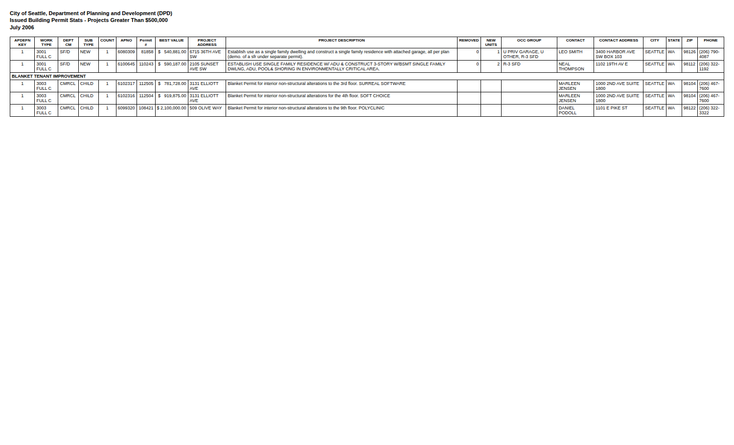City of Seattle, Department of Planning and Development (DPD)
Issued Building Permit Stats - Projects Greater Than $500,000
July 2006
| APDEFN KEY | WORK TYPE | DEPT CM | SUB TYPE | COUNT | APNO | Permit # | BEST VALUE | PROJECT ADDRESS | PROJECT DESCRIPTION | REMOVED | NEW UNITS | OCC GROUP | CONTACT | CONTACT ADDRESS | CITY | STATE | ZIP | PHONE |
| --- | --- | --- | --- | --- | --- | --- | --- | --- | --- | --- | --- | --- | --- | --- | --- | --- | --- | --- |
| 1 | 3001 FULL C | SF/D | NEW | 1 | 6080309 | 81858 | $ 540,881.00 | 6715 36TH AVE SW | Establish use as a single family dwelling and construct a single family residence with attached garage, all per plan (demo. of a sfr under separate permit). | 0 | 1 | U PRIV GARAGE, U OTHER, R-3 SFD | LEO SMITH | 3400 HARBOR AVE SW BOX 103 | SEATTLE | WA | 98126 | (206) 790-4087 |
| 1 | 3001 FULL C | SF/D | NEW | 1 | 6100645 | 110243 | $ 590,187.00 | 2105 SUNSET AVE SW | ESTABLISH USE SINGLE FAMILY RESIDENCE W/ ADU & CONSTRUCT 3-STORY W/BSMT SINGLE FAMILY DWLNG, ADU, POOL& SHORING IN ENVIRONMENTALLY CRITICAL AREA. | 0 | 2 | R-3 SFD | NEAL THOMPSON | 1102 19TH AV E | SEATTLE | WA | 98112 | (206) 322-1192 |
| BLANKET TENANT IMPROVEMENT |
| 1 | 3003 FULL C | CMRCL | CHILD | 1 | 6102317 | 112505 | $ 781,728.00 | 3131 ELLIOTT AVE | Blanket Permit for interior non-structural alterations to the 3rd floor. SURREAL SOFTWARE | | | | MARLEEN JENSEN | 1000 2ND AVE SUITE 1800 | SEATTLE | WA | 98104 | (206) 467-7600 |
| 1 | 3003 FULL C | CMRCL | CHILD | 1 | 6102316 | 112504 | $ 919,875.00 | 3131 ELLIOTT AVE | Blanket Permit for interior non-structural alterations for the 4th floor. SOFT CHOICE | | | | MARLEEN JENSEN | 1000 2ND AVE SUITE 1800 | SEATTLE | WA | 98104 | (206) 467-7600 |
| 1 | 3003 FULL C | CMRCL | CHILD | 1 | 6099320 | 108421 | $ 2,100,000.00 | 509 OLIVE WAY | Blanket Permit for interior non-structural alterations to the 9th floor. POLYCLINIC | | | | DANIEL PODOLL | 1101 E PIKE ST | SEATTLE | WA | 98122 | (206) 322-3322 |